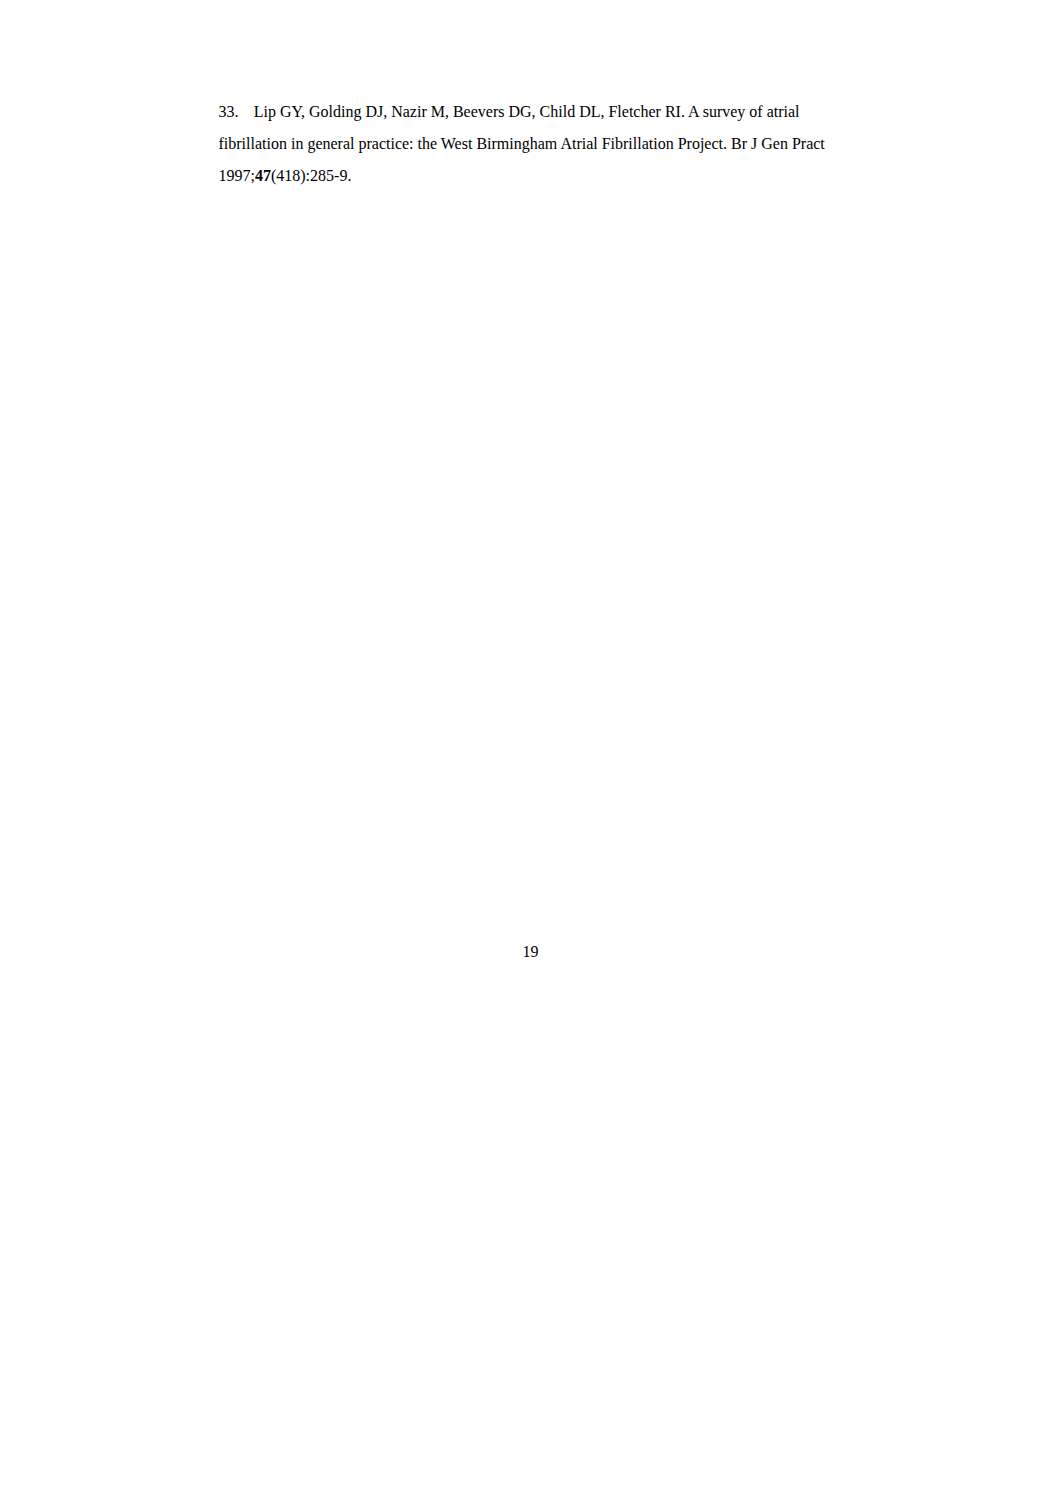33. Lip GY, Golding DJ, Nazir M, Beevers DG, Child DL, Fletcher RI. A survey of atrial fibrillation in general practice: the West Birmingham Atrial Fibrillation Project. Br J Gen Pract 1997;47(418):285-9.
19